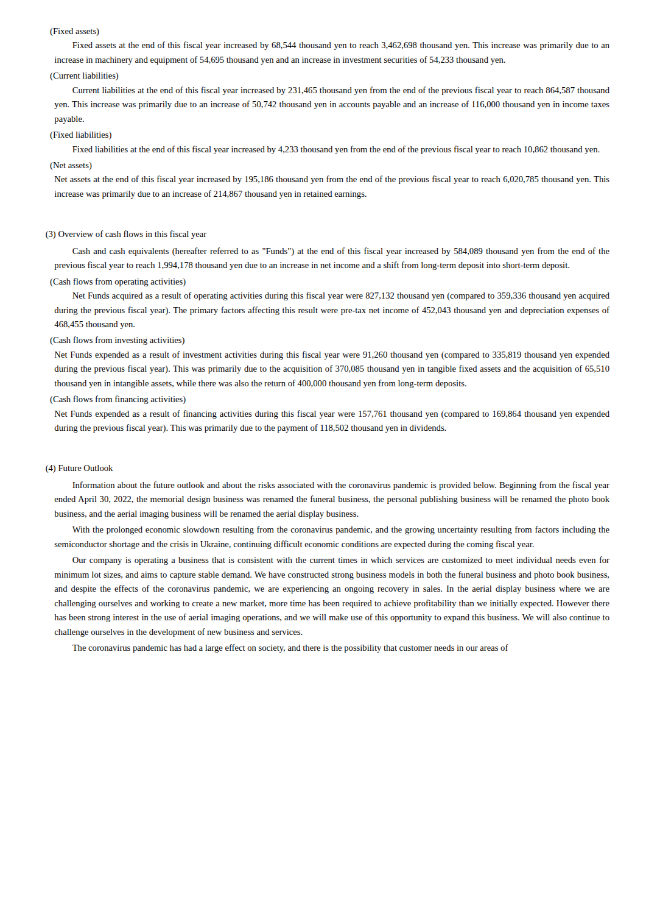(Fixed assets)
Fixed assets at the end of this fiscal year increased by 68,544 thousand yen to reach 3,462,698 thousand yen. This increase was primarily due to an increase in machinery and equipment of 54,695 thousand yen and an increase in investment securities of 54,233 thousand yen.
(Current liabilities)
Current liabilities at the end of this fiscal year increased by 231,465 thousand yen from the end of the previous fiscal year to reach 864,587 thousand yen. This increase was primarily due to an increase of 50,742 thousand yen in accounts payable and an increase of 116,000 thousand yen in income taxes payable.
(Fixed liabilities)
Fixed liabilities at the end of this fiscal year increased by 4,233 thousand yen from the end of the previous fiscal year to reach 10,862 thousand yen.
(Net assets)
Net assets at the end of this fiscal year increased by 195,186 thousand yen from the end of the previous fiscal year to reach 6,020,785 thousand yen. This increase was primarily due to an increase of 214,867 thousand yen in retained earnings.
(3) Overview of cash flows in this fiscal year
Cash and cash equivalents (hereafter referred to as "Funds") at the end of this fiscal year increased by 584,089 thousand yen from the end of the previous fiscal year to reach 1,994,178 thousand yen due to an increase in net income and a shift from long-term deposit into short-term deposit.
(Cash flows from operating activities)
Net Funds acquired as a result of operating activities during this fiscal year were 827,132 thousand yen (compared to 359,336 thousand yen acquired during the previous fiscal year). The primary factors affecting this result were pre-tax net income of 452,043 thousand yen and depreciation expenses of 468,455 thousand yen.
(Cash flows from investing activities)
Net Funds expended as a result of investment activities during this fiscal year were 91,260 thousand yen (compared to 335,819 thousand yen expended during the previous fiscal year). This was primarily due to the acquisition of 370,085 thousand yen in tangible fixed assets and the acquisition of 65,510 thousand yen in intangible assets, while there was also the return of 400,000 thousand yen from long-term deposits.
(Cash flows from financing activities)
Net Funds expended as a result of financing activities during this fiscal year were 157,761 thousand yen (compared to 169,864 thousand yen expended during the previous fiscal year). This was primarily due to the payment of 118,502 thousand yen in dividends.
(4) Future Outlook
Information about the future outlook and about the risks associated with the coronavirus pandemic is provided below. Beginning from the fiscal year ended April 30, 2022, the memorial design business was renamed the funeral business, the personal publishing business will be renamed the photo book business, and the aerial imaging business will be renamed the aerial display business.
With the prolonged economic slowdown resulting from the coronavirus pandemic, and the growing uncertainty resulting from factors including the semiconductor shortage and the crisis in Ukraine, continuing difficult economic conditions are expected during the coming fiscal year.
Our company is operating a business that is consistent with the current times in which services are customized to meet individual needs even for minimum lot sizes, and aims to capture stable demand. We have constructed strong business models in both the funeral business and photo book business, and despite the effects of the coronavirus pandemic, we are experiencing an ongoing recovery in sales. In the aerial display business where we are challenging ourselves and working to create a new market, more time has been required to achieve profitability than we initially expected. However there has been strong interest in the use of aerial imaging operations, and we will make use of this opportunity to expand this business. We will also continue to challenge ourselves in the development of new business and services.
The coronavirus pandemic has had a large effect on society, and there is the possibility that customer needs in our areas of